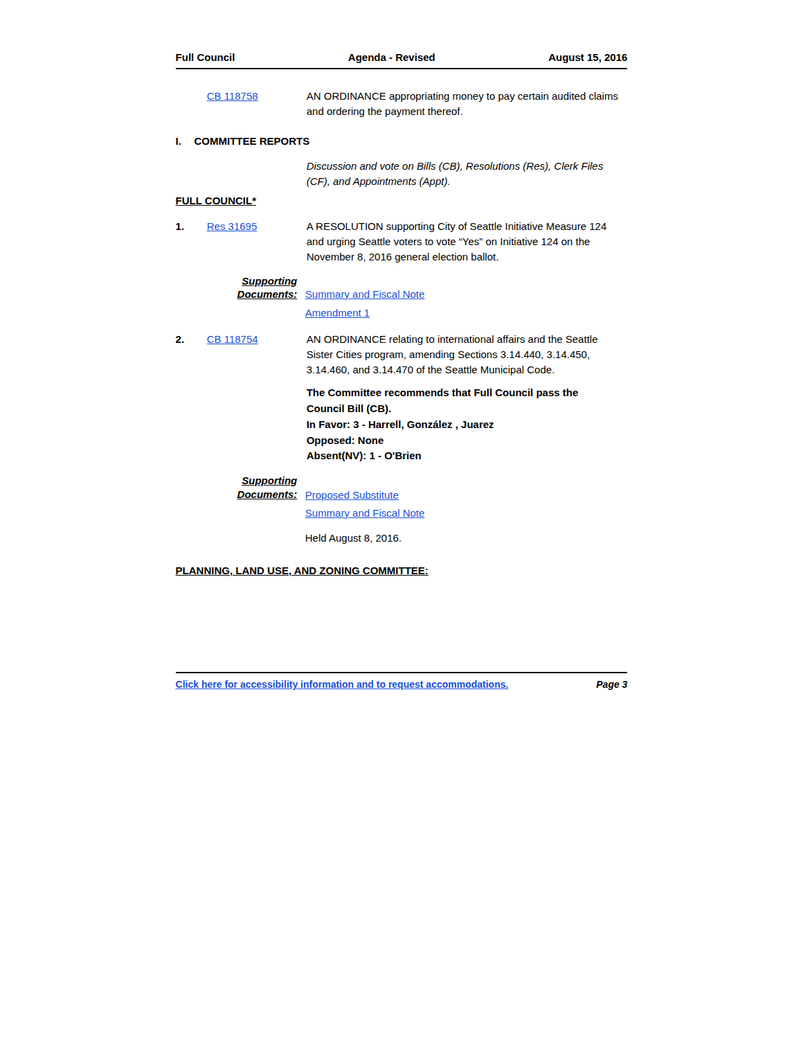Full Council
Agenda - Revised
August 15, 2016
CB 118758
AN ORDINANCE appropriating money to pay certain audited claims and ordering the payment thereof.
I. COMMITTEE REPORTS
Discussion and vote on Bills (CB), Resolutions (Res), Clerk Files (CF), and Appointments (Appt).
FULL COUNCIL*
1.
Res 31695
A RESOLUTION supporting City of Seattle Initiative Measure 124 and urging Seattle voters to vote “Yes” on Initiative 124 on the November 8, 2016 general election ballot.
Supporting Documents:
Summary and Fiscal Note Amendment 1
2.
CB 118754
AN ORDINANCE relating to international affairs and the Seattle Sister Cities program, amending Sections 3.14.440, 3.14.450, 3.14.460, and 3.14.470 of the Seattle Municipal Code.
The Committee recommends that Full Council pass the
Council Bill (CB).
In Favor: 3 - Harrell, González , Juarez
Opposed: None
Absent(NV): 1 - O'Brien
Supporting Documents:
Proposed Substitute Summary and Fiscal Note
Held August 8, 2016.
PLANNING, LAND USE, AND ZONING COMMITTEE:
Click here for accessibility information and to request accommodations.
Page 3